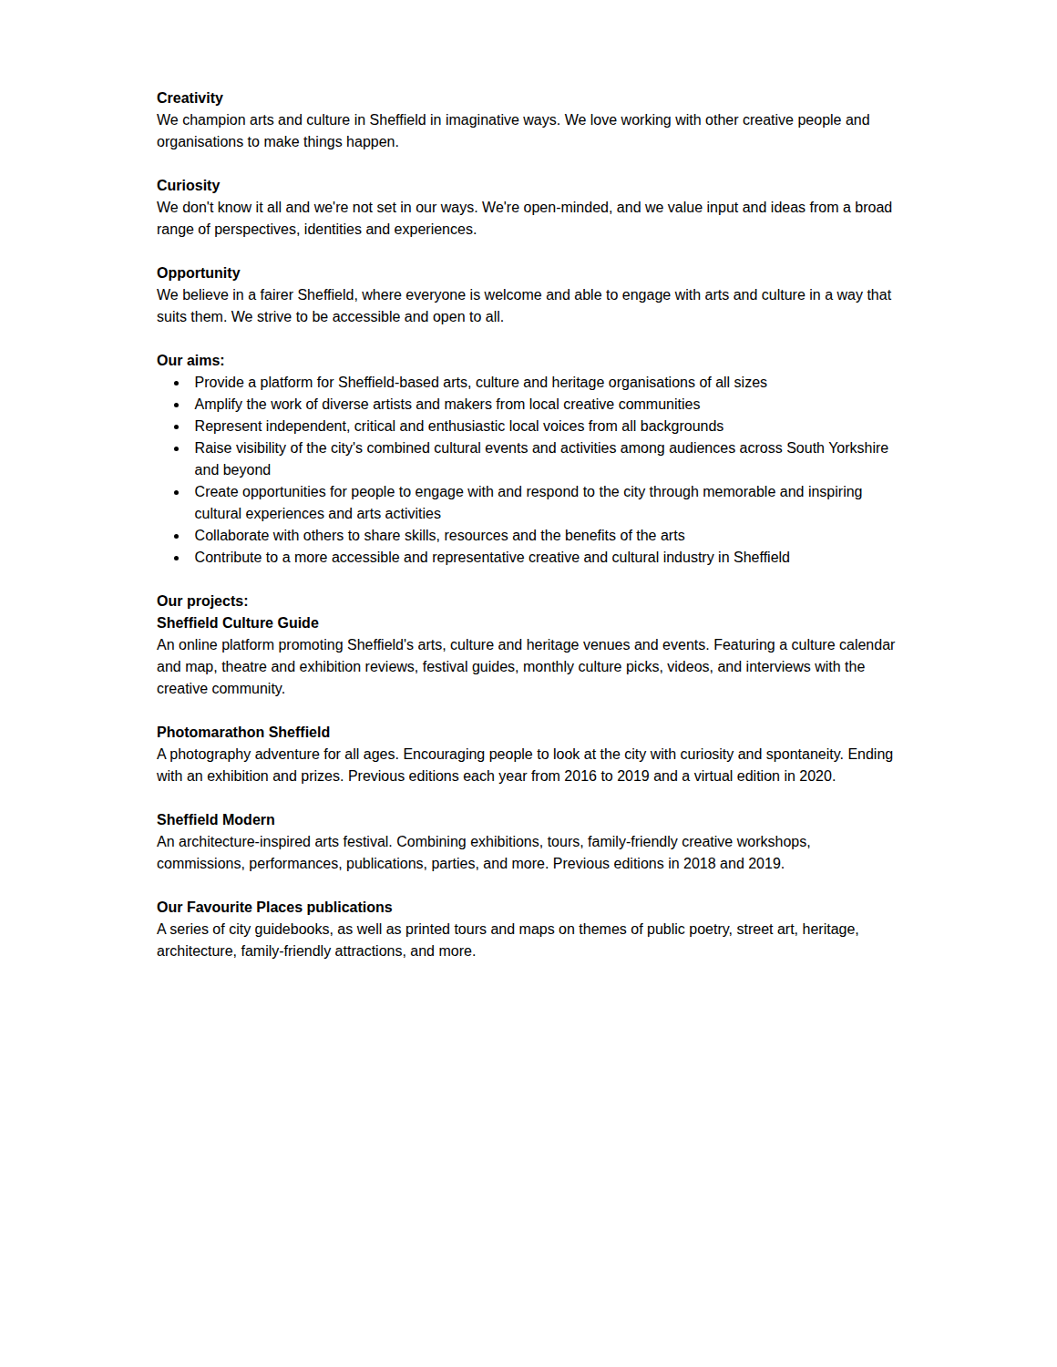Creativity
We champion arts and culture in Sheffield in imaginative ways. We love working with other creative people and organisations to make things happen.
Curiosity
We don't know it all and we're not set in our ways. We're open-minded, and we value input and ideas from a broad range of perspectives, identities and experiences.
Opportunity
We believe in a fairer Sheffield, where everyone is welcome and able to engage with arts and culture in a way that suits them. We strive to be accessible and open to all.
Our aims:
Provide a platform for Sheffield-based arts, culture and heritage organisations of all sizes
Amplify the work of diverse artists and makers from local creative communities
Represent independent, critical and enthusiastic local voices from all backgrounds
Raise visibility of the city's combined cultural events and activities among audiences across South Yorkshire and beyond
Create opportunities for people to engage with and respond to the city through memorable and inspiring cultural experiences and arts activities
Collaborate with others to share skills, resources and the benefits of the arts
Contribute to a more accessible and representative creative and cultural industry in Sheffield
Our projects:
Sheffield Culture Guide
An online platform promoting Sheffield's arts, culture and heritage venues and events. Featuring a culture calendar and map, theatre and exhibition reviews, festival guides, monthly culture picks, videos, and interviews with the creative community.
Photomarathon Sheffield
A photography adventure for all ages. Encouraging people to look at the city with curiosity and spontaneity. Ending with an exhibition and prizes. Previous editions each year from 2016 to 2019 and a virtual edition in 2020.
Sheffield Modern
An architecture-inspired arts festival. Combining exhibitions, tours, family-friendly creative workshops, commissions, performances, publications, parties, and more. Previous editions in 2018 and 2019.
Our Favourite Places publications
A series of city guidebooks, as well as printed tours and maps on themes of public poetry, street art, heritage, architecture, family-friendly attractions, and more.